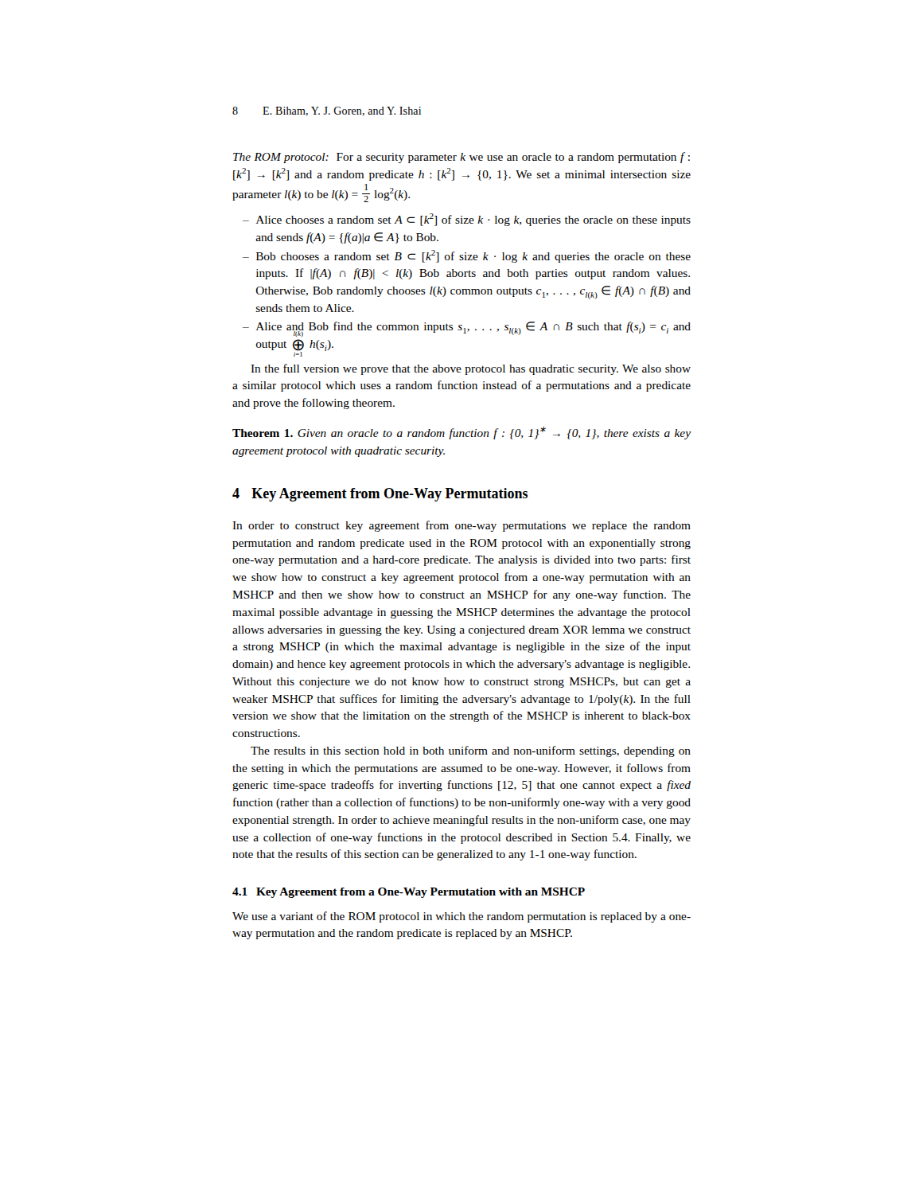8 E. Biham, Y. J. Goren, and Y. Ishai
The ROM protocol: For a security parameter k we use an oracle to a random permutation f : [k2] → [k2] and a random predicate h : [k2] → {0, 1}. We set a minimal intersection size parameter l(k) to be l(k) = 12 log2(k).
Alice chooses a random set A ⊂ [k2] of size k · log k, queries the oracle on these inputs and sends f(A) = {f(a)|a ∈ A} to Bob.
Bob chooses a random set B ⊂ [k2] of size k · log k and queries the oracle on these inputs. If |f(A) ∩ f(B)| < l(k) Bob aborts and both parties output random values. Otherwise, Bob randomly chooses l(k) common outputs c1, . . . , cl(k) ∈ f(A) ∩ f(B) and sends them to Alice.
Alice and Bob find the common inputs s1, . . . , sl(k) ∈ A ∩ B such that f(si) = ci and output l(k)⊕i=1 h(si).
In the full version we prove that the above protocol has quadratic security. We also show a similar protocol which uses a random function instead of a permutations and a predicate and prove the following theorem.
Theorem 1. Given an oracle to a random function f : {0, 1}∗ → {0, 1}, there exists a key agreement protocol with quadratic security.
4 Key Agreement from One-Way Permutations
In order to construct key agreement from one-way permutations we replace the random permutation and random predicate used in the ROM protocol with an exponentially strong one-way permutation and a hard-core predicate. The analysis is divided into two parts: first we show how to construct a key agreement protocol from a one-way permutation with an MSHCP and then we show how to construct an MSHCP for any one-way function. The maximal possible advantage in guessing the MSHCP determines the advantage the protocol allows adversaries in guessing the key. Using a conjectured dream XOR lemma we construct a strong MSHCP (in which the maximal advantage is negligible in the size of the input domain) and hence key agreement protocols in which the adversary's advantage is negligible. Without this conjecture we do not know how to construct strong MSHCPs, but can get a weaker MSHCP that suffices for limiting the adversary's advantage to 1/poly(k). In the full version we show that the limitation on the strength of the MSHCP is inherent to black-box constructions.
The results in this section hold in both uniform and non-uniform settings, depending on the setting in which the permutations are assumed to be one-way. However, it follows from generic time-space tradeoffs for inverting functions [12, 5] that one cannot expect a fixed function (rather than a collection of functions) to be non-uniformly one-way with a very good exponential strength. In order to achieve meaningful results in the non-uniform case, one may use a collection of one-way functions in the protocol described in Section 5.4. Finally, we note that the results of this section can be generalized to any 1-1 one-way function.
4.1 Key Agreement from a One-Way Permutation with an MSHCP
We use a variant of the ROM protocol in which the random permutation is replaced by a one-way permutation and the random predicate is replaced by an MSHCP.